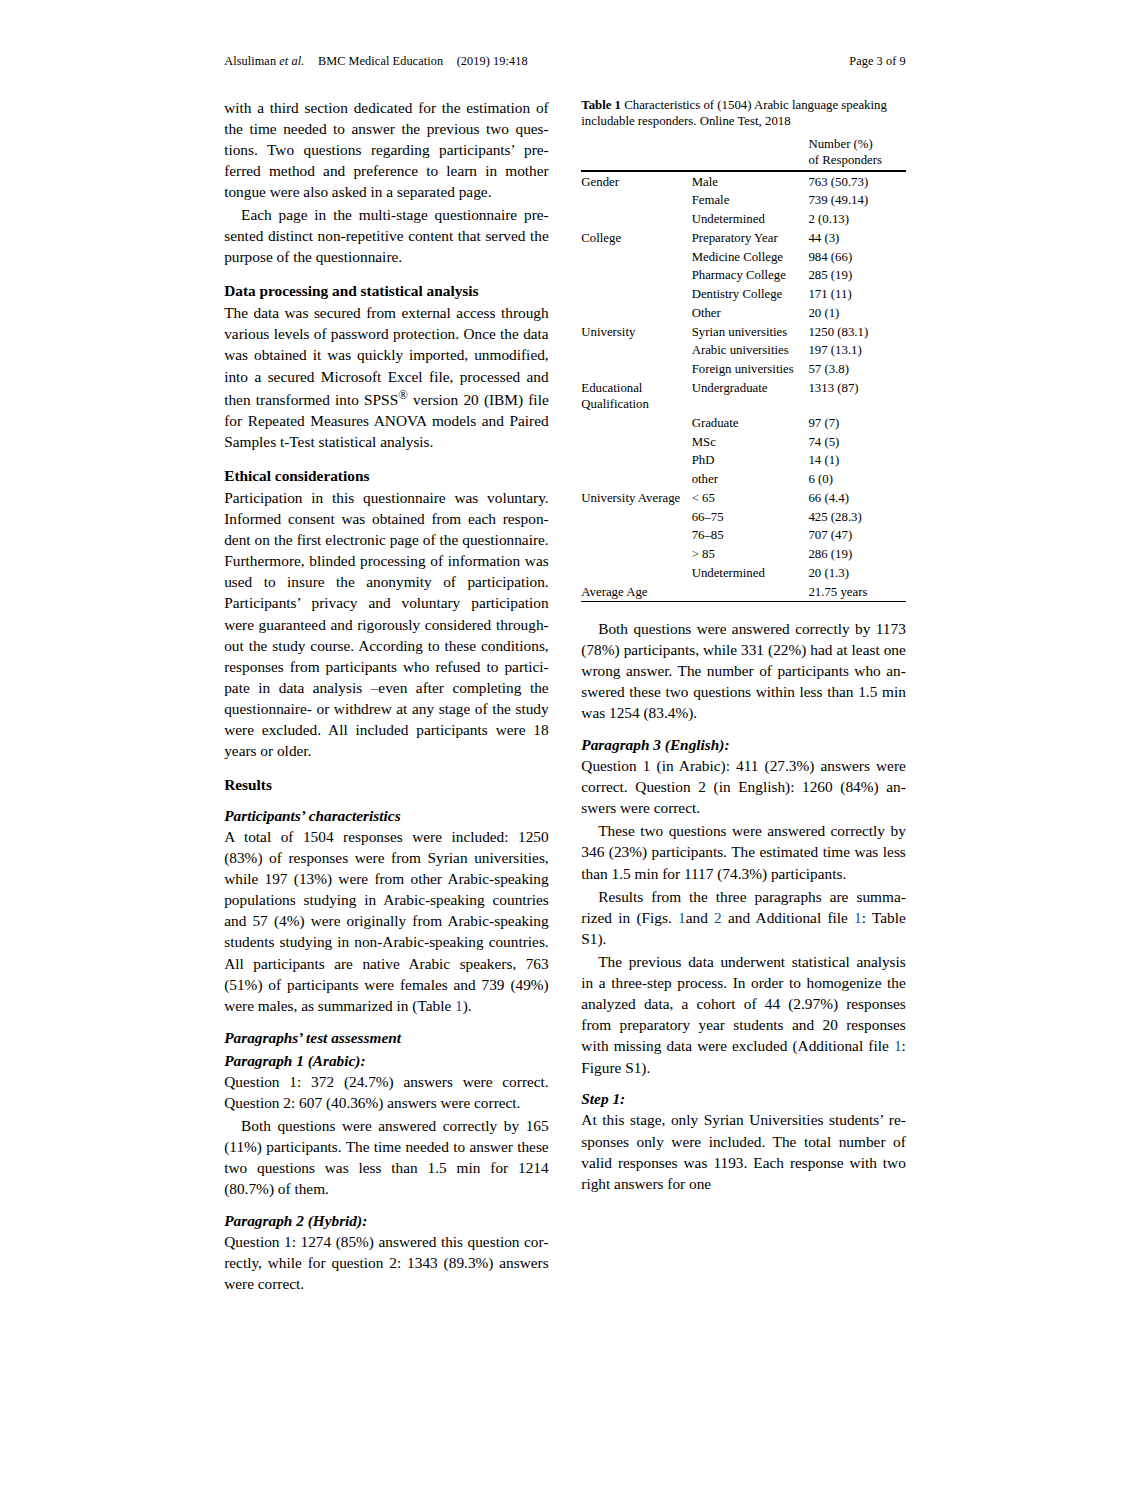Alsuliman et al. BMC Medical Education(2019) 19:418
Page 3 of 9
with a third section dedicated for the estimation of the time needed to answer the previous two questions. Two questions regarding participants’ preferred method and preference to learn in mother tongue were also asked in a separated page.
Each page in the multi-stage questionnaire presented distinct non-repetitive content that served the purpose of the questionnaire.
Data processing and statistical analysis
The data was secured from external access through various levels of password protection. Once the data was obtained it was quickly imported, unmodified, into a secured Microsoft Excel file, processed and then transformed into SPSS® version 20 (IBM) file for Repeated Measures ANOVA models and Paired Samples t-Test statistical analysis.
Ethical considerations
Participation in this questionnaire was voluntary. Informed consent was obtained from each respondent on the first electronic page of the questionnaire. Furthermore, blinded processing of information was used to insure the anonymity of participation. Participants’ privacy and voluntary participation were guaranteed and rigorously considered throughout the study course. According to these conditions, responses from participants who refused to participate in data analysis –even after completing the questionnaire- or withdrew at any stage of the study were excluded. All included participants were 18 years or older.
Results
Participants’ characteristics
A total of 1504 responses were included: 1250 (83%) of responses were from Syrian universities, while 197 (13%) were from other Arabic-speaking populations studying in Arabic-speaking countries and 57 (4%) were originally from Arabic-speaking students studying in non-Arabic-speaking countries. All participants are native Arabic speakers, 763 (51%) of participants were females and 739 (49%) were males, as summarized in (Table 1).
Paragraphs’ test assessment
Paragraph 1 (Arabic):
Question 1: 372 (24.7%) answers were correct. Question 2: 607 (40.36%) answers were correct.
Both questions were answered correctly by 165 (11%) participants. The time needed to answer these two questions was less than 1.5 min for 1214 (80.7%) of them.
Paragraph 2 (Hybrid):
Question 1: 1274 (85%) answered this question correctly, while for question 2: 1343 (89.3%) answers were correct.
Table 1 Characteristics of (1504) Arabic language speaking includable responders. Online Test, 2018
| | | Number (%) of Responders |
| --- | --- | --- |
| Gender | Male | 763 (50.73) |
| | Female | 739 (49.14) |
| | Undetermined | 2 (0.13) |
| College | Preparatory Year | 44 (3) |
| | Medicine College | 984 (66) |
| | Pharmacy College | 285 (19) |
| | Dentistry College | 171 (11) |
| | Other | 20 (1) |
| University | Syrian universities | 1250 (83.1) |
| | Arabic universities | 197 (13.1) |
| | Foreign universities | 57 (3.8) |
| Educational Qualification | Undergraduate | 1313 (87) |
| | Graduate | 97 (7) |
| | MSc | 74 (5) |
| | PhD | 14 (1) |
| | other | 6 (0) |
| University Average | < 65 | 66 (4.4) |
| | 66–75 | 425 (28.3) |
| | 76–85 | 707 (47) |
| | > 85 | 286 (19) |
| | Undetermined | 20 (1.3) |
| Average Age | | 21.75 years |
Both questions were answered correctly by 1173 (78%) participants, while 331 (22%) had at least one wrong answer. The number of participants who answered these two questions within less than 1.5 min was 1254 (83.4%).
Paragraph 3 (English):
Question 1 (in Arabic): 411 (27.3%) answers were correct. Question 2 (in English): 1260 (84%) answers were correct.
These two questions were answered correctly by 346 (23%) participants. The estimated time was less than 1.5 min for 1117 (74.3%) participants.
Results from the three paragraphs are summarized in (Figs. 1and 2 and Additional file 1: Table S1).
The previous data underwent statistical analysis in a three-step process. In order to homogenize the analyzed data, a cohort of 44 (2.97%) responses from preparatory year students and 20 responses with missing data were excluded (Additional file 1: Figure S1).
Step 1:
At this stage, only Syrian Universities students’ responses only were included. The total number of valid responses was 1193. Each response with two right answers for one